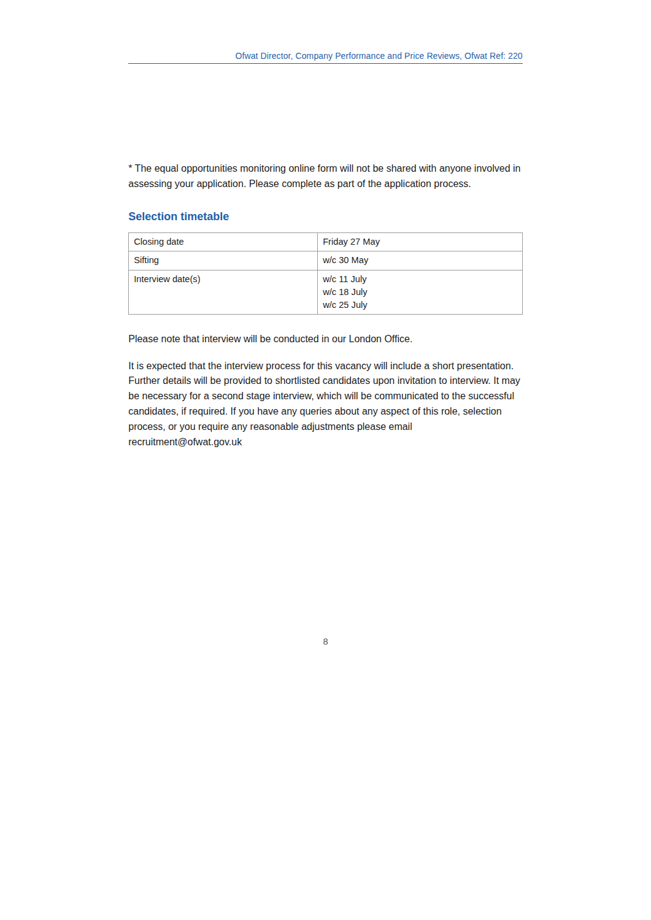Ofwat Director, Company Performance and Price Reviews, Ofwat Ref: 220
* The equal opportunities monitoring online form will not be shared with anyone involved in assessing your application. Please complete as part of the application process.
Selection timetable
| Closing date | Friday 27 May |
| Sifting | w/c 30 May |
| Interview date(s) | w/c 11 July w/c 18 July w/c 25 July |
Please note that interview will be conducted in our London Office.
It is expected that the interview process for this vacancy will include a short presentation. Further details will be provided to shortlisted candidates upon invitation to interview. It may be necessary for a second stage interview, which will be communicated to the successful candidates, if required. If you have any queries about any aspect of this role, selection process, or you require any reasonable adjustments please email recruitment@ofwat.gov.uk
8